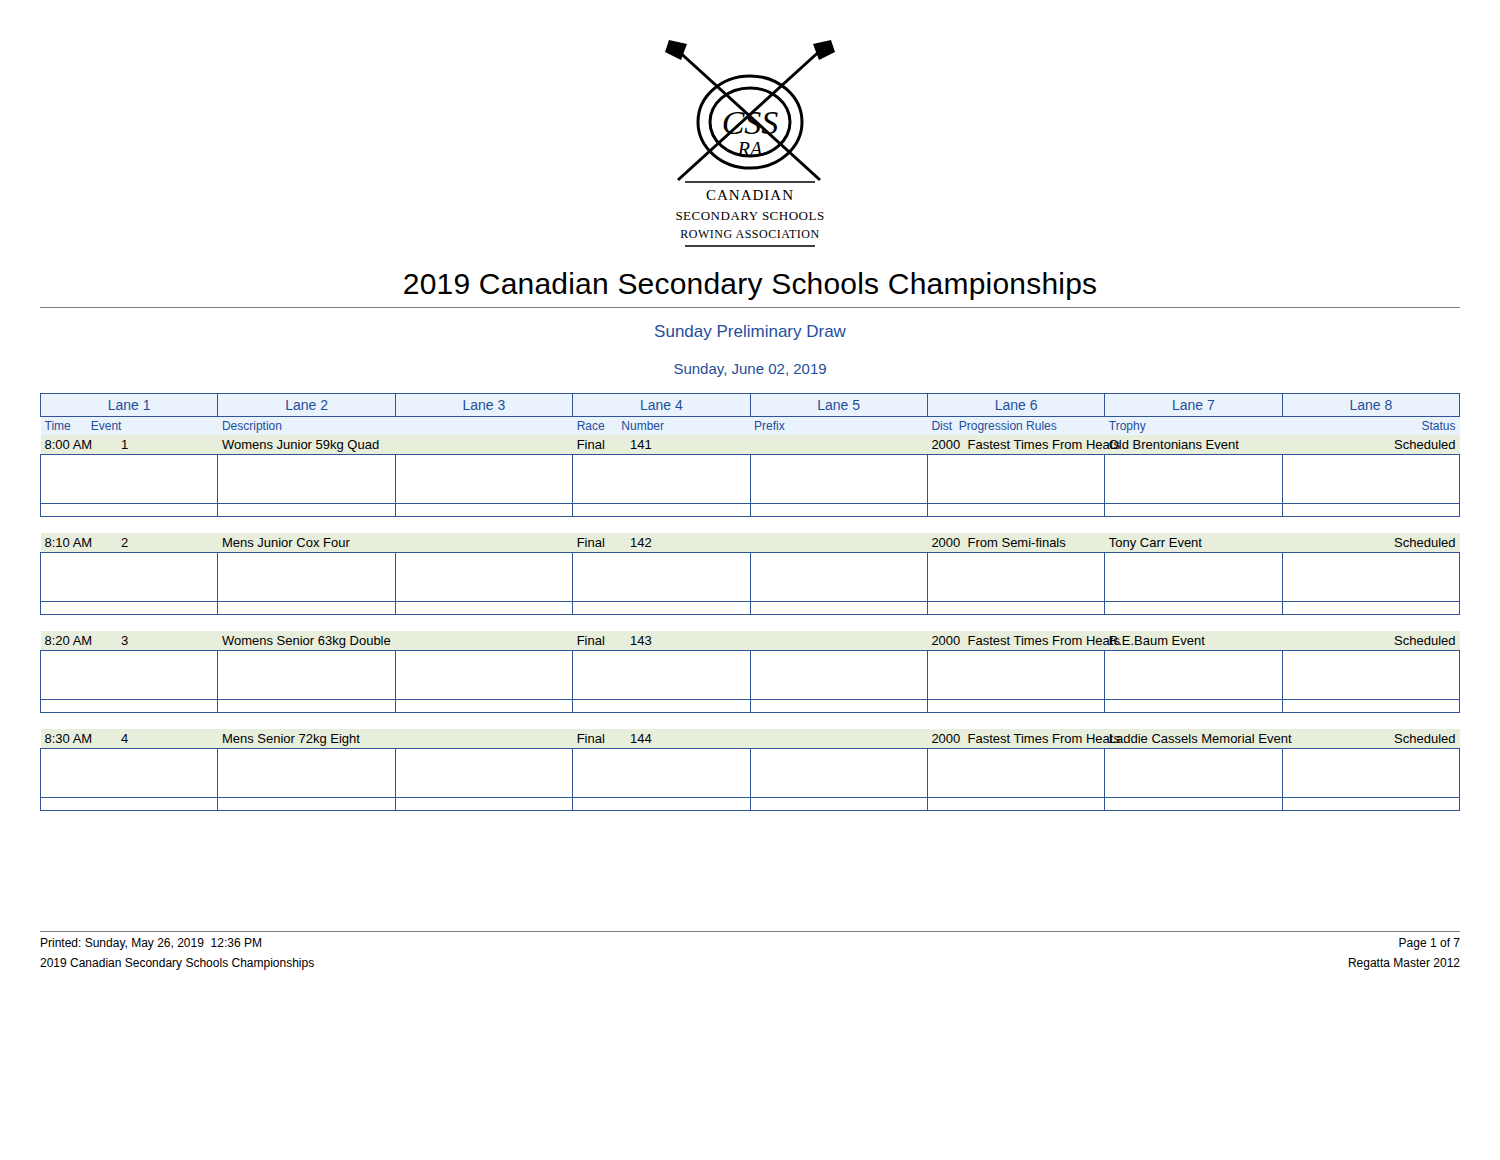CSS RA CANADIAN SECONDARY SCHOOLS ROWING ASSOCIATION
2019 Canadian Secondary Schools Championships
Sunday Preliminary Draw
Sunday, June 02, 2019
| Lane 1 | Lane 2 | Lane 3 | Lane 4 | Lane 5 | Lane 6 | Lane 7 | Lane 8 |
| --- | --- | --- | --- | --- | --- | --- | --- |
| Time Event | Description | | Race Number | Prefix | Dist Progression Rules | Trophy | Status |
| 8:00 AM 1 | Womens Junior 59kg Quad | | Final 141 | | 2000 Fastest Times From Heats | Old Brentonians Event | Scheduled |
| 8:10 AM 2 | Mens Junior Cox Four | | Final 142 | | 2000 From Semi-finals | Tony Carr Event | Scheduled |
| 8:20 AM 3 | Womens Senior 63kg Double | | Final 143 | | 2000 Fastest Times From Heats | R.E.Baum Event | Scheduled |
| 8:30 AM 4 | Mens Senior 72kg Eight | | Final 144 | | 2000 Fastest Times From Heats | Laddie Cassels Memorial Event | Scheduled |
Printed: Sunday, May 26, 2019 12:36 PM Page 1 of 7
2019 Canadian Secondary Schools Championships Regatta Master 2012